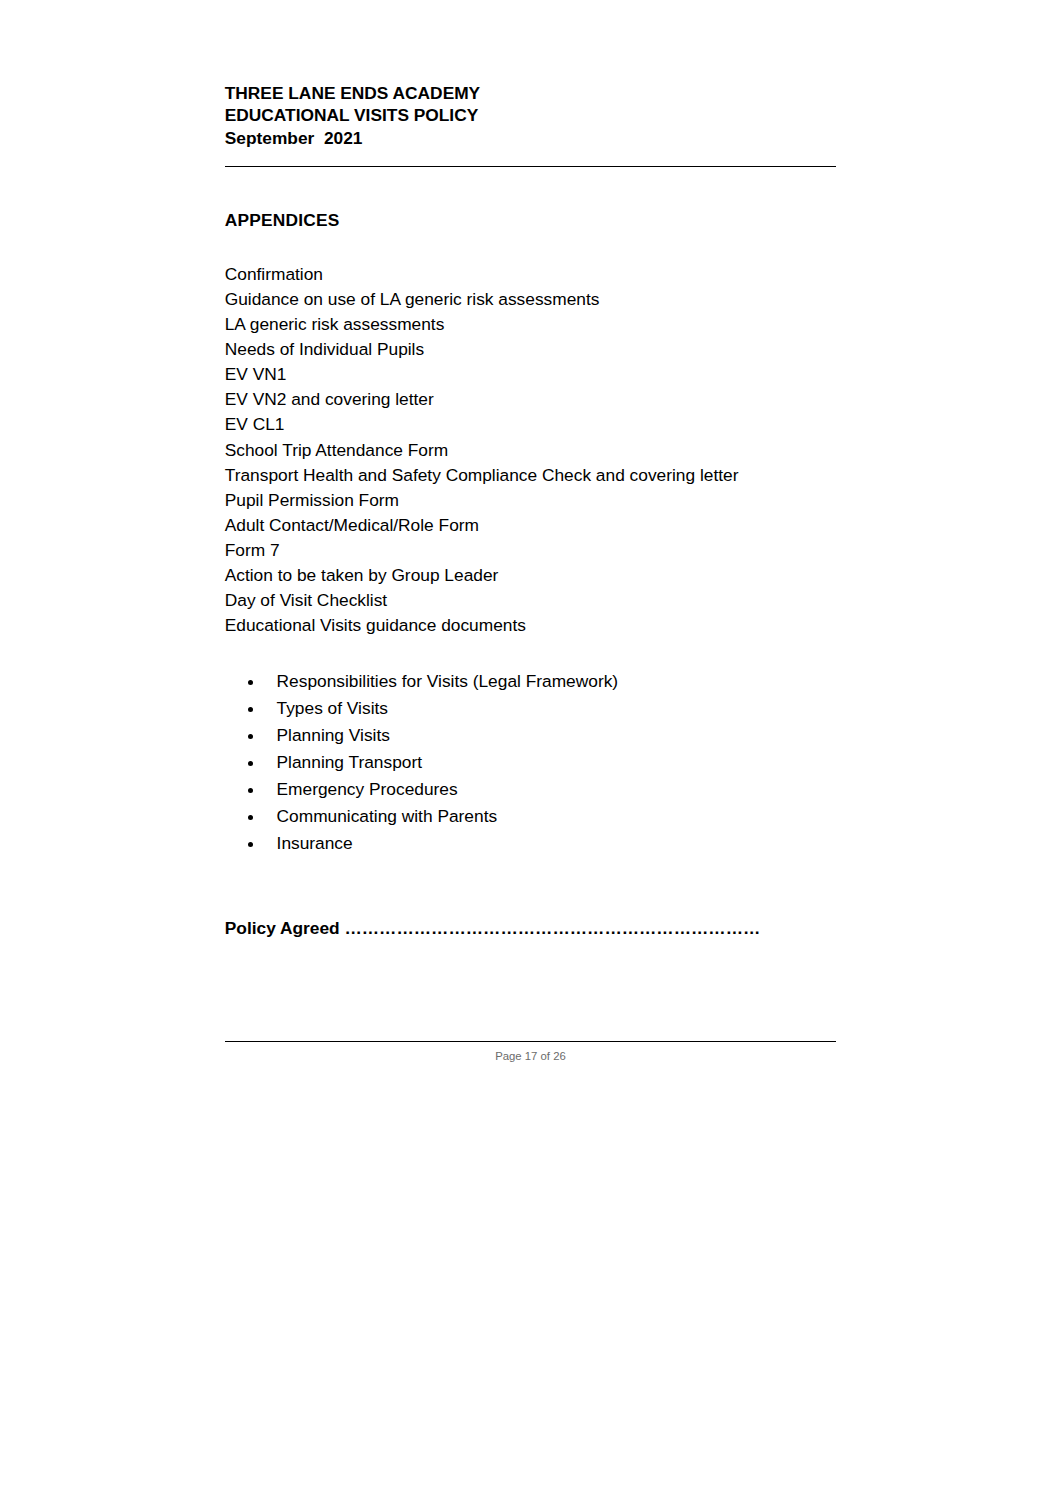THREE LANE ENDS ACADEMY
EDUCATIONAL VISITS POLICY
September 2021
APPENDICES
Confirmation
Guidance on use of LA generic risk assessments
LA generic risk assessments
Needs of Individual Pupils
EV VN1
EV VN2 and covering letter
EV CL1
School Trip Attendance Form
Transport Health and Safety Compliance Check and covering letter
Pupil Permission Form
Adult Contact/Medical/Role Form
Form 7
Action to be taken by Group Leader
Day of Visit Checklist
Educational Visits guidance documents
Responsibilities for Visits (Legal Framework)
Types of Visits
Planning Visits
Planning Transport
Emergency Procedures
Communicating with Parents
Insurance
Policy Agreed ………………………………………………………………
Page 17 of 26